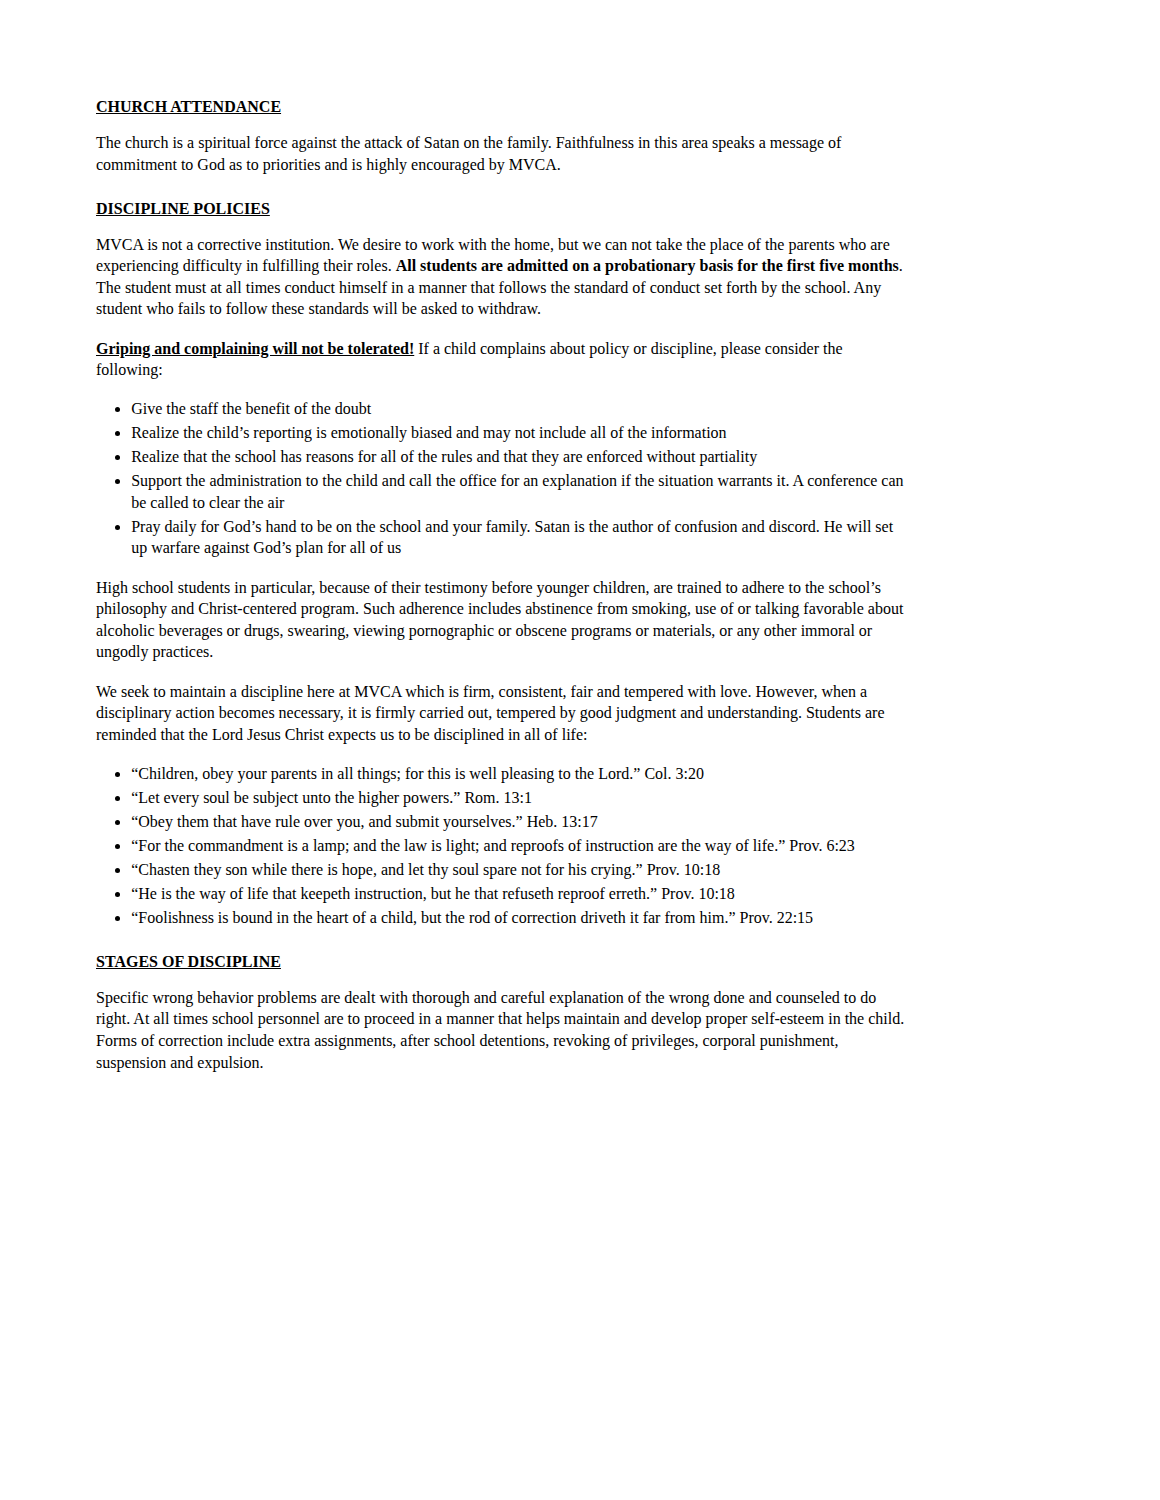CHURCH ATTENDANCE
The church is a spiritual force against the attack of Satan on the family. Faithfulness in this area speaks a message of commitment to God as to priorities and is highly encouraged by MVCA.
DISCIPLINE POLICIES
MVCA is not a corrective institution. We desire to work with the home, but we can not take the place of the parents who are experiencing difficulty in fulfilling their roles. All students are admitted on a probationary basis for the first five months. The student must at all times conduct himself in a manner that follows the standard of conduct set forth by the school. Any student who fails to follow these standards will be asked to withdraw.
Griping and complaining will not be tolerated! If a child complains about policy or discipline, please consider the following:
Give the staff the benefit of the doubt
Realize the child’s reporting is emotionally biased and may not include all of the information
Realize that the school has reasons for all of the rules and that they are enforced without partiality
Support the administration to the child and call the office for an explanation if the situation warrants it. A conference can be called to clear the air
Pray daily for God’s hand to be on the school and your family. Satan is the author of confusion and discord. He will set up warfare against God’s plan for all of us
High school students in particular, because of their testimony before younger children, are trained to adhere to the school’s philosophy and Christ-centered program. Such adherence includes abstinence from smoking, use of or talking favorable about alcoholic beverages or drugs, swearing, viewing pornographic or obscene programs or materials, or any other immoral or ungodly practices.
We seek to maintain a discipline here at MVCA which is firm, consistent, fair and tempered with love. However, when a disciplinary action becomes necessary, it is firmly carried out, tempered by good judgment and understanding. Students are reminded that the Lord Jesus Christ expects us to be disciplined in all of life:
“Children, obey your parents in all things; for this is well pleasing to the Lord.” Col. 3:20
“Let every soul be subject unto the higher powers.” Rom. 13:1
“Obey them that have rule over you, and submit yourselves.” Heb. 13:17
“For the commandment is a lamp; and the law is light; and reproofs of instruction are the way of life.” Prov. 6:23
“Chasten they son while there is hope, and let thy soul spare not for his crying.” Prov. 10:18
“He is the way of life that keepeth instruction, but he that refuseth reproof erreth.” Prov. 10:18
“Foolishness is bound in the heart of a child, but the rod of correction driveth it far from him.” Prov. 22:15
STAGES OF DISCIPLINE
Specific wrong behavior problems are dealt with thorough and careful explanation of the wrong done and counseled to do right. At all times school personnel are to proceed in a manner that helps maintain and develop proper self-esteem in the child. Forms of correction include extra assignments, after school detentions, revoking of privileges, corporal punishment, suspension and expulsion.